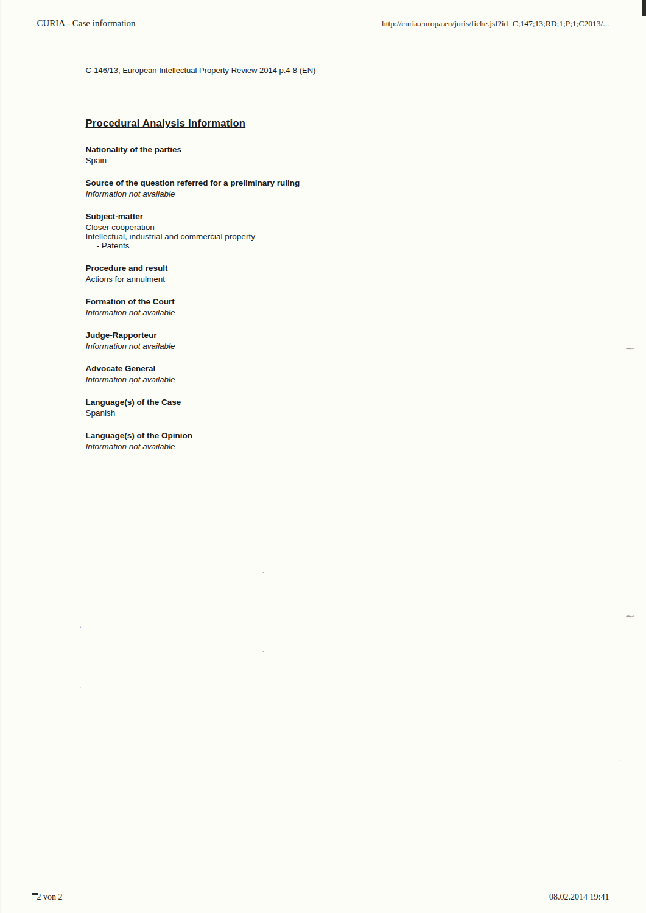CURIA - Case information
http://curia.europa.eu/juris/fiche.jsf?id=C;147;13;RD;1;P;1;C2013/...
C-146/13, European Intellectual Property Review 2014 p.4-8 (EN)
Procedural Analysis Information
Nationality of the parties
Spain
Source of the question referred for a preliminary ruling
Information not available
Subject-matter
Closer cooperation
Intellectual, industrial and commercial property
- Patents
Procedure and result
Actions for annulment
Formation of the Court
Information not available
Judge-Rapporteur
Information not available
Advocate General
Information not available
Language(s) of the Case
Spanish
Language(s) of the Opinion
Information not available
∼
∼
.
.
.
.
.
.
2 von 2
08.02.2014 19:41